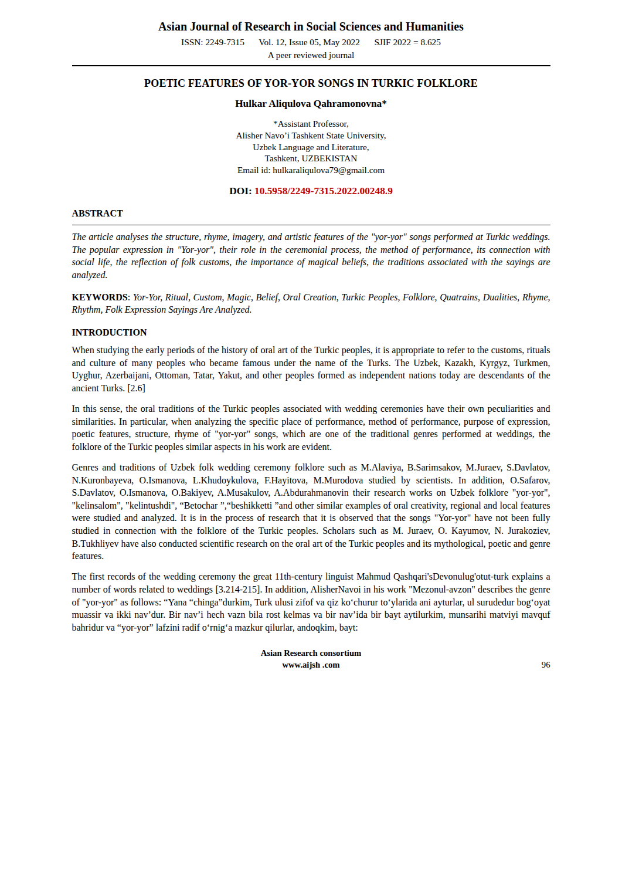Asian Journal of Research in Social Sciences and Humanities
ISSN: 2249-7315 Vol. 12, Issue 05, May 2022 SJIF 2022 = 8.625
A peer reviewed journal
POETIC FEATURES OF YOR-YOR SONGS IN TURKIC FOLKLORE
Hulkar Aliqulova Qahramonovna*
*Assistant Professor,
Alisher Navo’i Tashkent State University,
Uzbek Language and Literature,
Tashkent, UZBEKISTAN
Email id: hulkaraliqulova79@gmail.com
DOI: 10.5958/2249-7315.2022.00248.9
Abstract
The article analyses the structure, rhyme, imagery, and artistic features of the "yor-yor" songs performed at Turkic weddings. The popular expression in "Yor-yor", their role in the ceremonial process, the method of performance, its connection with social life, the reflection of folk customs, the importance of magical beliefs, the traditions associated with the sayings are analyzed.
KEYWORDS: Yor-Yor, Ritual, Custom, Magic, Belief, Oral Creation, Turkic Peoples, Folklore, Quatrains, Dualities, Rhyme, Rhythm, Folk Expression Sayings Are Analyzed.
Introduction
When studying the early periods of the history of oral art of the Turkic peoples, it is appropriate to refer to the customs, rituals and culture of many peoples who became famous under the name of the Turks. The Uzbek, Kazakh, Kyrgyz, Turkmen, Uyghur, Azerbaijani, Ottoman, Tatar, Yakut, and other peoples formed as independent nations today are descendants of the ancient Turks. [2.6]
In this sense, the oral traditions of the Turkic peoples associated with wedding ceremonies have their own peculiarities and similarities. In particular, when analyzing the specific place of performance, method of performance, purpose of expression, poetic features, structure, rhyme of "yor-yor" songs, which are one of the traditional genres performed at weddings, the folklore of the Turkic peoples similar aspects in his work are evident.
Genres and traditions of Uzbek folk wedding ceremony folklore such as M.Alaviya, B.Sarimsakov, M.Juraev, S.Davlatov, N.Kuronbayeva, O.Ismanova, L.Khudoykulova, F.Hayitova, M.Murodova studied by scientists. In addition, O.Safarov, S.Davlatov, O.Ismanova, O.Bakiyev, A.Musakulov, A.Abdurahmanovin their research works on Uzbek folklore "yor-yor", "kelinsalom", "kelintushdi", “Betochar ”,“beshikketti ”and other similar examples of oral creativity, regional and local features were studied and analyzed. It is in the process of research that it is observed that the songs "Yor-yor" have not been fully studied in connection with the folklore of the Turkic peoples. Scholars such as M. Juraev, O. Kayumov, N. Jurakoziev, B.Tukhliyev have also conducted scientific research on the oral art of the Turkic peoples and its mythological, poetic and genre features.
The first records of the wedding ceremony the great 11th-century linguist Mahmud Qashqari'sDevonulug'otut-turk explains a number of words related to weddings [3.214-215]. In addition, AlisherNavoi in his work "Mezonul-avzon" describes the genre of "yor-yor" as follows: “Yana “chinga”durkim, Turk ulusi zifof va qiz ko‘churur to‘ylarida ani ayturlar, ul surudedur bog‘oyat muassir va ikki nav’dur. Bir nav’i hech vazn bila rost kelmas va bir nav’ida bir bayt aytilurkim, munsarihi matviyi mavquf bahridur va “yor-yor” lafzini radif o‘rnig‘a mazkur qilurlar, andoqkim, bayt:
Asian Research consortium
www.aijsh .com
96